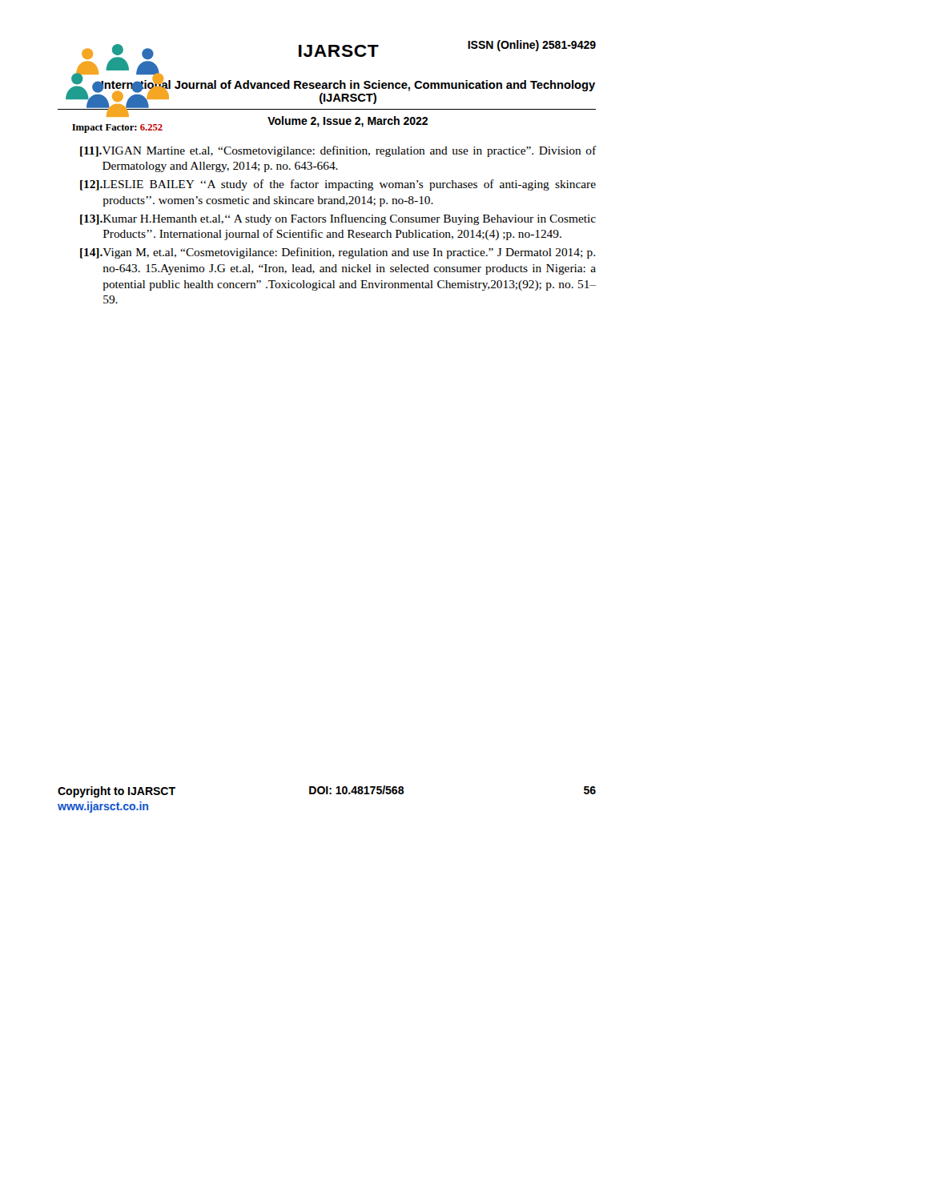Impact Factor: 6.252
ISSN (Online) 2581-9429
IJARSCT
International Journal of Advanced Research in Science, Communication and Technology (IJARSCT)
Volume 2, Issue 2, March 2022
[11]. VIGAN Martine et.al, “Cosmetovigilance: definition, regulation and use in practice”. Division of Dermatology and Allergy, 2014; p. no. 643-664.
[12]. LESLIE BAILEY ‘‘A study of the factor impacting woman’s purchases of anti-aging skincare products’’. women’s cosmetic and skincare brand,2014; p. no-8-10.
[13]. Kumar H.Hemanth et.al,‘‘ A study on Factors Influencing Consumer Buying Behaviour in Cosmetic Products’’. International journal of Scientific and Research Publication, 2014;(4) ;p. no-1249.
[14]. Vigan M, et.al, “Cosmetovigilance: Definition, regulation and use In practice.” J Dermatol 2014; p. no-643. 15.Ayenimo J.G et.al, “Iron, lead, and nickel in selected consumer products in Nigeria: a potential public health concern” .Toxicological and Environmental Chemistry,2013;(92); p. no. 51–59.
Copyright to IJARSCT
www.ijarsct.co.in
DOI: 10.48175/568
56